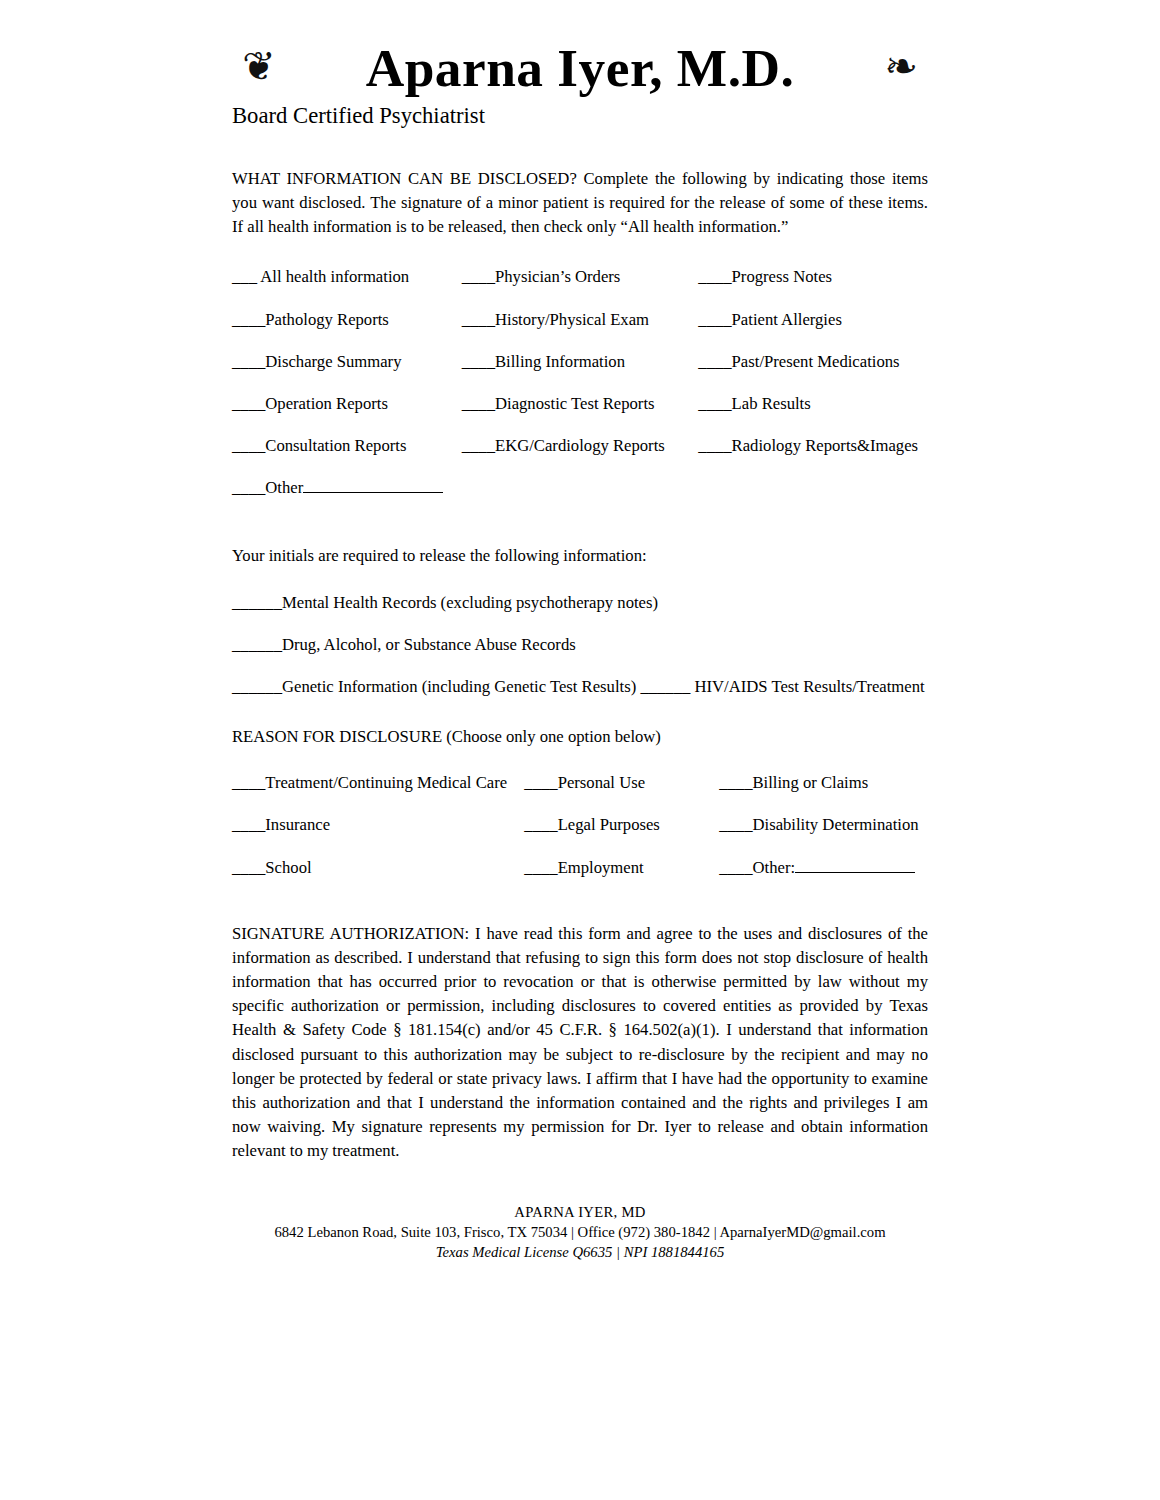❦ ❧
Aparna Iyer, M.D.
Board Certified Psychiatrist
WHAT INFORMATION CAN BE DISCLOSED? Complete the following by indicating those items you want disclosed. The signature of a minor patient is required for the release of some of these items. If all health information is to be released, then check only “All health information.”
| All health information | Physician’s Orders | Progress Notes |
| Pathology Reports | History/Physical Exam | Patient Allergies |
| Discharge Summary | Billing Information | Past/Present Medications |
| Operation Reports | Diagnostic Test Reports | Lab Results |
| Consultation Reports | EKG/Cardiology Reports | Radiology Reports&Images |
| Other | | |
Your initials are required to release the following information:
Mental Health Records (excluding psychotherapy notes)
Drug, Alcohol, or Substance Abuse Records
Genetic Information (including Genetic Test Results) HIV/AIDS Test Results/Treatment
REASON FOR DISCLOSURE (Choose only one option below)
| Treatment/Continuing Medical Care | Personal Use | Billing or Claims |
| Insurance | Legal Purposes | Disability Determination |
| School | Employment | Other: |
SIGNATURE AUTHORIZATION: I have read this form and agree to the uses and disclosures of the information as described. I understand that refusing to sign this form does not stop disclosure of health information that has occurred prior to revocation or that is otherwise permitted by law without my specific authorization or permission, including disclosures to covered entities as provided by Texas Health & Safety Code § 181.154(c) and/or 45 C.F.R. § 164.502(a)(1). I understand that information disclosed pursuant to this authorization may be subject to re-disclosure by the recipient and may no longer be protected by federal or state privacy laws. I affirm that I have had the opportunity to examine this authorization and that I understand the information contained and the rights and privileges I am now waiving. My signature represents my permission for Dr. Iyer to release and obtain information relevant to my treatment.
APARNA IYER, MD
6842 Lebanon Road, Suite 103, Frisco, TX 75034 | Office (972) 380-1842 | AparnaIyerMD@gmail.com
Texas Medical License Q6635 | NPI 1881844165